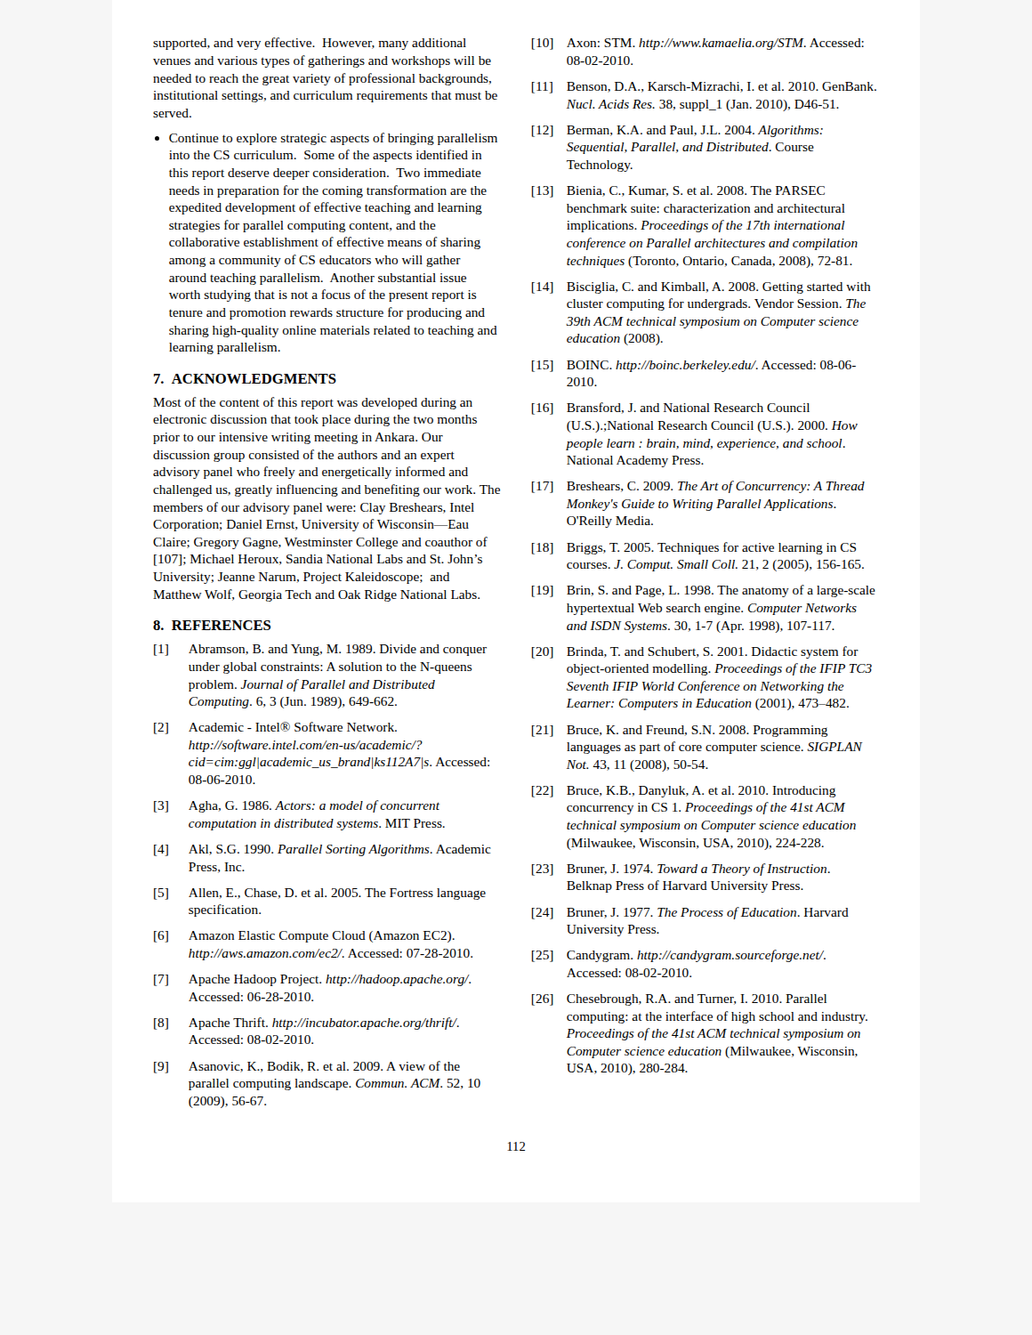supported, and very effective. However, many additional venues and various types of gatherings and workshops will be needed to reach the great variety of professional backgrounds, institutional settings, and curriculum requirements that must be served.
Continue to explore strategic aspects of bringing parallelism into the CS curriculum. Some of the aspects identified in this report deserve deeper consideration. Two immediate needs in preparation for the coming transformation are the expedited development of effective teaching and learning strategies for parallel computing content, and the collaborative establishment of effective means of sharing among a community of CS educators who will gather around teaching parallelism. Another substantial issue worth studying that is not a focus of the present report is tenure and promotion rewards structure for producing and sharing high-quality online materials related to teaching and learning parallelism.
7. ACKNOWLEDGMENTS
Most of the content of this report was developed during an electronic discussion that took place during the two months prior to our intensive writing meeting in Ankara. Our discussion group consisted of the authors and an expert advisory panel who freely and energetically informed and challenged us, greatly influencing and benefiting our work. The members of our advisory panel were: Clay Breshears, Intel Corporation; Daniel Ernst, University of Wisconsin—Eau Claire; Gregory Gagne, Westminster College and coauthor of [107]; Michael Heroux, Sandia National Labs and St. John’s University; Jeanne Narum, Project Kaleidoscope; and Matthew Wolf, Georgia Tech and Oak Ridge National Labs.
8. REFERENCES
Abramson, B. and Yung, M. 1989. Divide and conquer under global constraints: A solution to the N-queens problem. Journal of Parallel and Distributed Computing. 6, 3 (Jun. 1989), 649-662.
Academic - Intel® Software Network. http://software.intel.com/en-us/academic/?cid=cim:ggl|academic_us_brand|ks112A7|s. Accessed: 08-06-2010.
Agha, G. 1986. Actors: a model of concurrent computation in distributed systems. MIT Press.
Akl, S.G. 1990. Parallel Sorting Algorithms. Academic Press, Inc.
Allen, E., Chase, D. et al. 2005. The Fortress language specification.
Amazon Elastic Compute Cloud (Amazon EC2). http://aws.amazon.com/ec2/. Accessed: 07-28-2010.
Apache Hadoop Project. http://hadoop.apache.org/. Accessed: 06-28-2010.
Apache Thrift. http://incubator.apache.org/thrift/. Accessed: 08-02-2010.
Asanovic, K., Bodik, R. et al. 2009. A view of the parallel computing landscape. Commun. ACM. 52, 10 (2009), 56-67.
Axon: STM. http://www.kamaelia.org/STM. Accessed: 08-02-2010.
Benson, D.A., Karsch-Mizrachi, I. et al. 2010. GenBank. Nucl. Acids Res. 38, suppl_1 (Jan. 2010), D46-51.
Berman, K.A. and Paul, J.L. 2004. Algorithms: Sequential, Parallel, and Distributed. Course Technology.
Bienia, C., Kumar, S. et al. 2008. The PARSEC benchmark suite: characterization and architectural implications. Proceedings of the 17th international conference on Parallel architectures and compilation techniques (Toronto, Ontario, Canada, 2008), 72-81.
Bisciglia, C. and Kimball, A. 2008. Getting started with cluster computing for undergrads. Vendor Session. The 39th ACM technical symposium on Computer science education (2008).
BOINC. http://boinc.berkeley.edu/. Accessed: 08-06-2010.
Bransford, J. and National Research Council (U.S.).;National Research Council (U.S.). 2000. How people learn : brain, mind, experience, and school. National Academy Press.
Breshears, C. 2009. The Art of Concurrency: A Thread Monkey's Guide to Writing Parallel Applications. O'Reilly Media.
Briggs, T. 2005. Techniques for active learning in CS courses. J. Comput. Small Coll. 21, 2 (2005), 156-165.
Brin, S. and Page, L. 1998. The anatomy of a large-scale hypertextual Web search engine. Computer Networks and ISDN Systems. 30, 1-7 (Apr. 1998), 107-117.
Brinda, T. and Schubert, S. 2001. Didactic system for object-oriented modelling. Proceedings of the IFIP TC3 Seventh IFIP World Conference on Networking the Learner: Computers in Education (2001), 473–482.
Bruce, K. and Freund, S.N. 2008. Programming languages as part of core computer science. SIGPLAN Not. 43, 11 (2008), 50-54.
Bruce, K.B., Danyluk, A. et al. 2010. Introducing concurrency in CS 1. Proceedings of the 41st ACM technical symposium on Computer science education (Milwaukee, Wisconsin, USA, 2010), 224-228.
Bruner, J. 1974. Toward a Theory of Instruction. Belknap Press of Harvard University Press.
Bruner, J. 1977. The Process of Education. Harvard University Press.
Candygram. http://candygram.sourceforge.net/. Accessed: 08-02-2010.
Chesebrough, R.A. and Turner, I. 2010. Parallel computing: at the interface of high school and industry. Proceedings of the 41st ACM technical symposium on Computer science education (Milwaukee, Wisconsin, USA, 2010), 280-284.
112